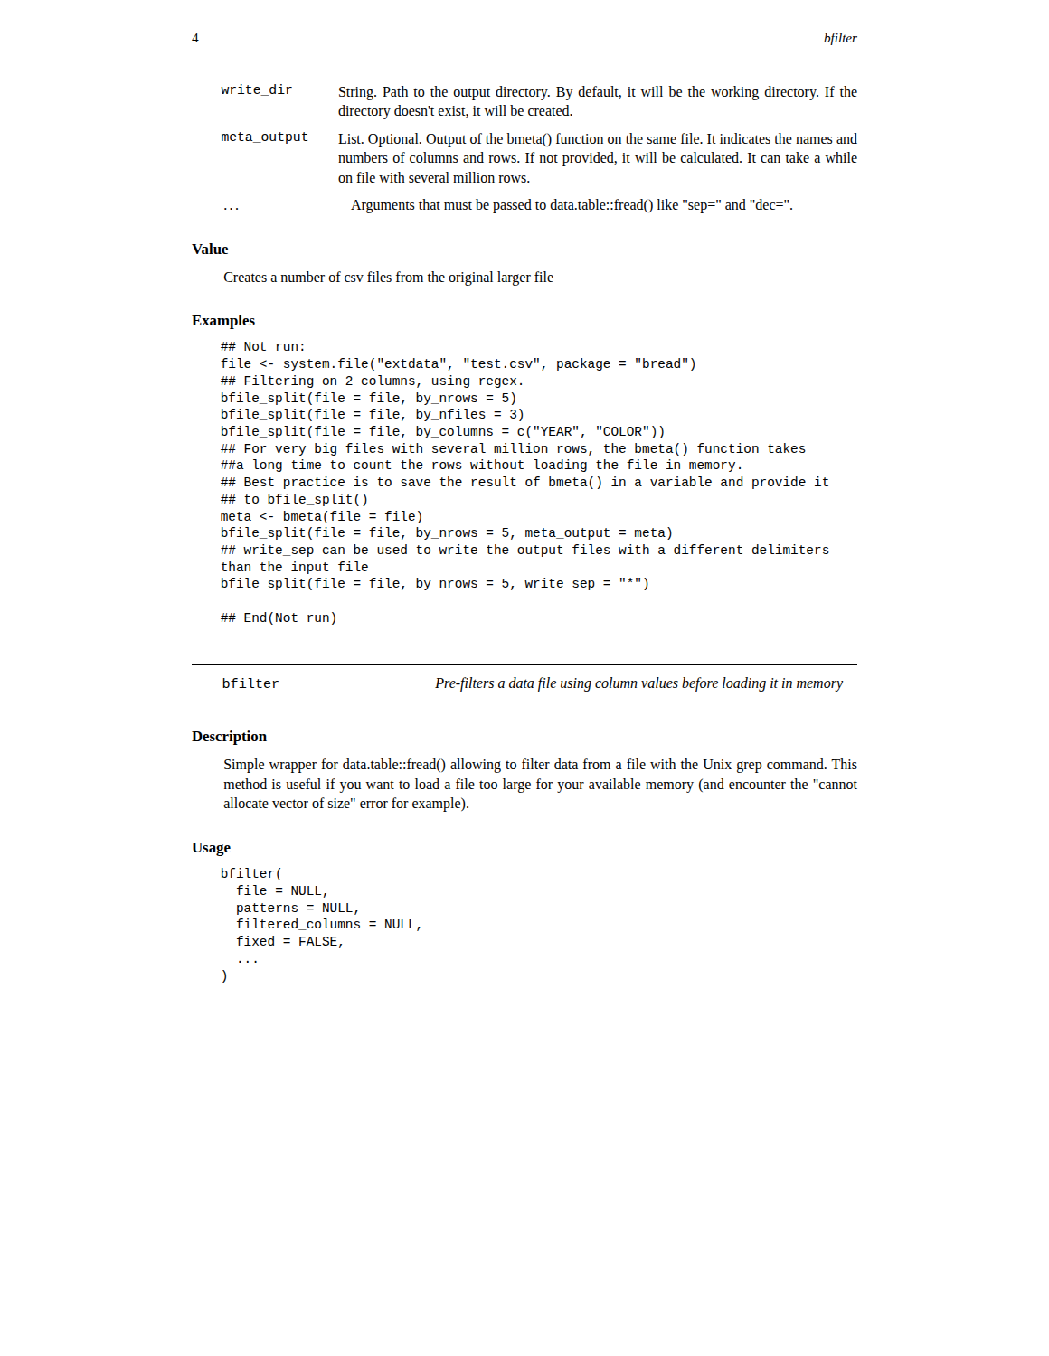4 bfilter
write_dir
String. Path to the output directory. By default, it will be the working directory. If the directory doesn't exist, it will be created.
meta_output
List. Optional. Output of the bmeta() function on the same file. It indicates the names and numbers of columns and rows. If not provided, it will be calculated. It can take a while on file with several million rows.
...
Arguments that must be passed to data.table::fread() like "sep=" and "dec=".
Value
Creates a number of csv files from the original larger file
Examples
## Not run: 
file <- system.file("extdata", "test.csv", package = "bread")
## Filtering on 2 columns, using regex.
bfile_split(file = file, by_nrows = 5)
bfile_split(file = file, by_nfiles = 3)
bfile_split(file = file, by_columns = c("YEAR", "COLOR"))
## For very big files with several million rows, the bmeta() function takes
##a long time to count the rows without loading the file in memory.
## Best practice is to save the result of bmeta() in a variable and provide it
## to bfile_split()
meta <- bmeta(file = file)
bfile_split(file = file, by_nrows = 5, meta_output = meta)
## write_sep can be used to write the output files with a different delimiters than the input file
bfile_split(file = file, by_nrows = 5, write_sep = "*")

## End(Not run)
bfilter Pre-filters a data file using column values before loading it in memory
Description
Simple wrapper for data.table::fread() allowing to filter data from a file with the Unix grep command. This method is useful if you want to load a file too large for your available memory (and encounter the "cannot allocate vector of size" error for example).
Usage
bfilter(
  file = NULL,
  patterns = NULL,
  filtered_columns = NULL,
  fixed = FALSE,
  ...
)